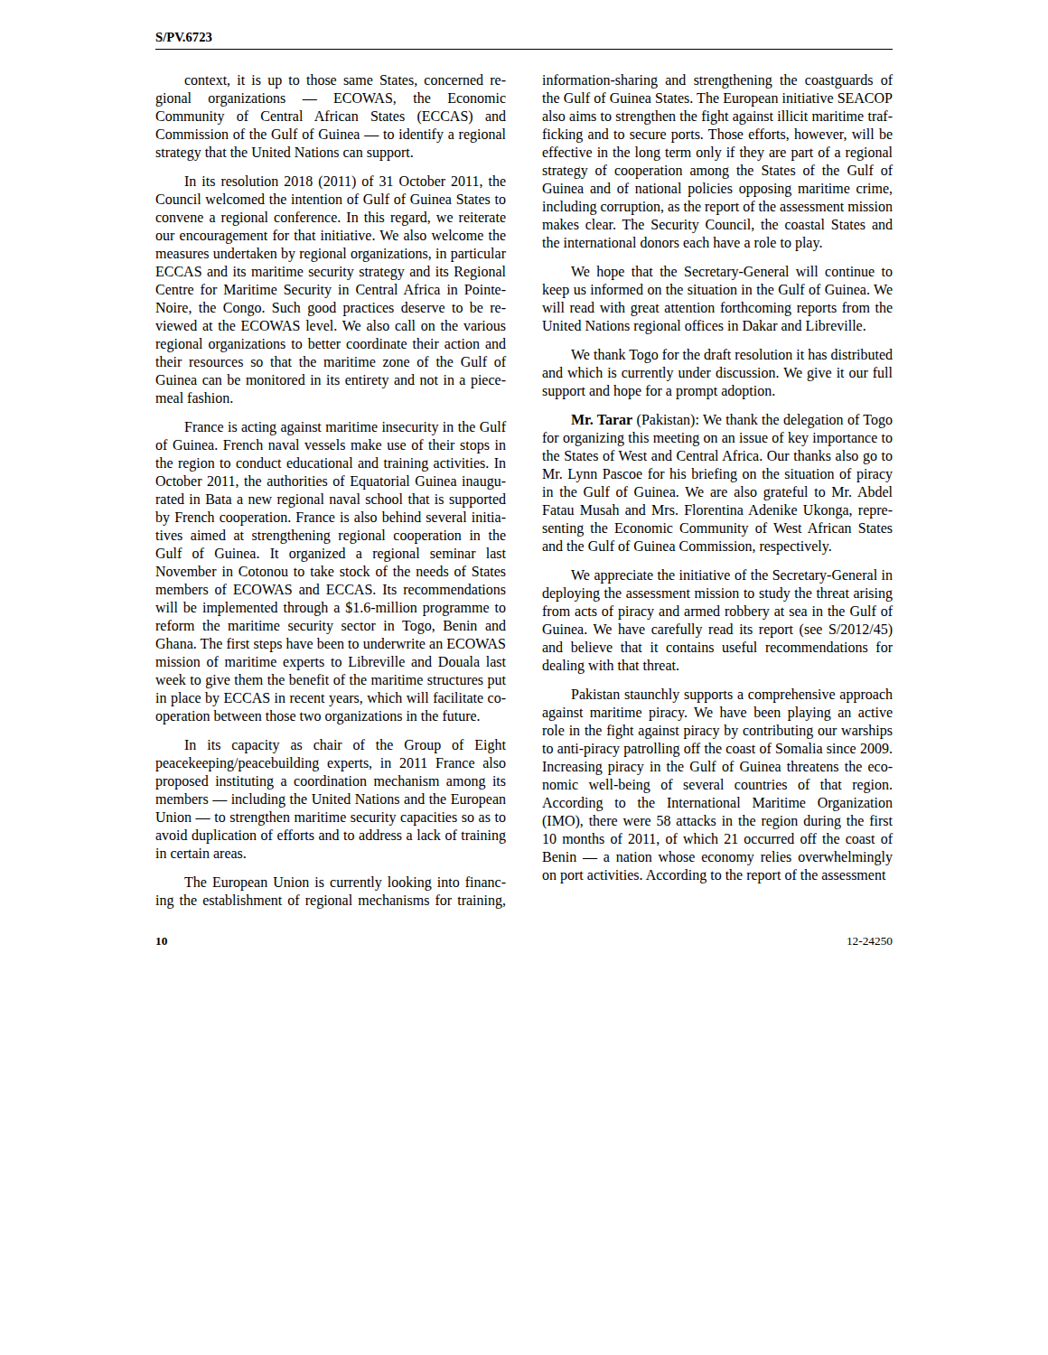S/PV.6723
context, it is up to those same States, concerned regional organizations — ECOWAS, the Economic Community of Central African States (ECCAS) and Commission of the Gulf of Guinea — to identify a regional strategy that the United Nations can support.
In its resolution 2018 (2011) of 31 October 2011, the Council welcomed the intention of Gulf of Guinea States to convene a regional conference. In this regard, we reiterate our encouragement for that initiative. We also welcome the measures undertaken by regional organizations, in particular ECCAS and its maritime security strategy and its Regional Centre for Maritime Security in Central Africa in Pointe-Noire, the Congo. Such good practices deserve to be reviewed at the ECOWAS level. We also call on the various regional organizations to better coordinate their action and their resources so that the maritime zone of the Gulf of Guinea can be monitored in its entirety and not in a piecemeal fashion.
France is acting against maritime insecurity in the Gulf of Guinea. French naval vessels make use of their stops in the region to conduct educational and training activities. In October 2011, the authorities of Equatorial Guinea inaugurated in Bata a new regional naval school that is supported by French cooperation. France is also behind several initiatives aimed at strengthening regional cooperation in the Gulf of Guinea. It organized a regional seminar last November in Cotonou to take stock of the needs of States members of ECOWAS and ECCAS. Its recommendations will be implemented through a $1.6-million programme to reform the maritime security sector in Togo, Benin and Ghana. The first steps have been to underwrite an ECOWAS mission of maritime experts to Libreville and Douala last week to give them the benefit of the maritime structures put in place by ECCAS in recent years, which will facilitate cooperation between those two organizations in the future.
In its capacity as chair of the Group of Eight peacekeeping/peacebuilding experts, in 2011 France also proposed instituting a coordination mechanism among its members — including the United Nations and the European Union — to strengthen maritime security capacities so as to avoid duplication of efforts and to address a lack of training in certain areas.
The European Union is currently looking into financing the establishment of regional mechanisms for training, information-sharing and strengthening the coastguards of the Gulf of Guinea States. The European initiative SEACOP also aims to strengthen the fight against illicit maritime trafficking and to secure ports. Those efforts, however, will be effective in the long term only if they are part of a regional strategy of cooperation among the States of the Gulf of Guinea and of national policies opposing maritime crime, including corruption, as the report of the assessment mission makes clear. The Security Council, the coastal States and the international donors each have a role to play.
We hope that the Secretary-General will continue to keep us informed on the situation in the Gulf of Guinea. We will read with great attention forthcoming reports from the United Nations regional offices in Dakar and Libreville.
We thank Togo for the draft resolution it has distributed and which is currently under discussion. We give it our full support and hope for a prompt adoption.
Mr. Tarar (Pakistan): We thank the delegation of Togo for organizing this meeting on an issue of key importance to the States of West and Central Africa. Our thanks also go to Mr. Lynn Pascoe for his briefing on the situation of piracy in the Gulf of Guinea. We are also grateful to Mr. Abdel Fatau Musah and Mrs. Florentina Adenike Ukonga, representing the Economic Community of West African States and the Gulf of Guinea Commission, respectively.
We appreciate the initiative of the Secretary-General in deploying the assessment mission to study the threat arising from acts of piracy and armed robbery at sea in the Gulf of Guinea. We have carefully read its report (see S/2012/45) and believe that it contains useful recommendations for dealing with that threat.
Pakistan staunchly supports a comprehensive approach against maritime piracy. We have been playing an active role in the fight against piracy by contributing our warships to anti-piracy patrolling off the coast of Somalia since 2009. Increasing piracy in the Gulf of Guinea threatens the economic well-being of several countries of that region. According to the International Maritime Organization (IMO), there were 58 attacks in the region during the first 10 months of 2011, of which 21 occurred off the coast of Benin — a nation whose economy relies overwhelmingly on port activities. According to the report of the assessment
10 12-24250